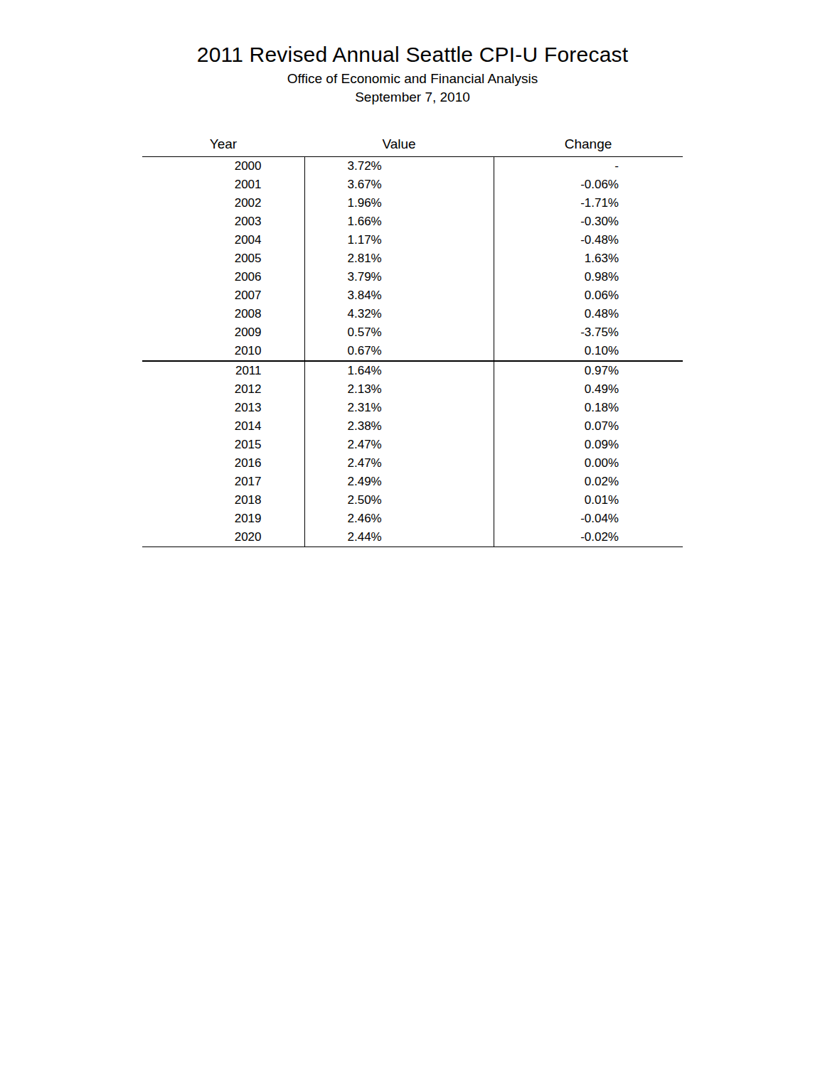2011 Revised Annual Seattle CPI-U Forecast
Office of Economic and Financial Analysis
September 7, 2010
| Year | Value | Change |
| --- | --- | --- |
| 2000 | 3.72% | - |
| 2001 | 3.67% | -0.06% |
| 2002 | 1.96% | -1.71% |
| 2003 | 1.66% | -0.30% |
| 2004 | 1.17% | -0.48% |
| 2005 | 2.81% | 1.63% |
| 2006 | 3.79% | 0.98% |
| 2007 | 3.84% | 0.06% |
| 2008 | 4.32% | 0.48% |
| 2009 | 0.57% | -3.75% |
| 2010 | 0.67% | 0.10% |
| 2011 | 1.64% | 0.97% |
| 2012 | 2.13% | 0.49% |
| 2013 | 2.31% | 0.18% |
| 2014 | 2.38% | 0.07% |
| 2015 | 2.47% | 0.09% |
| 2016 | 2.47% | 0.00% |
| 2017 | 2.49% | 0.02% |
| 2018 | 2.50% | 0.01% |
| 2019 | 2.46% | -0.04% |
| 2020 | 2.44% | -0.02% |